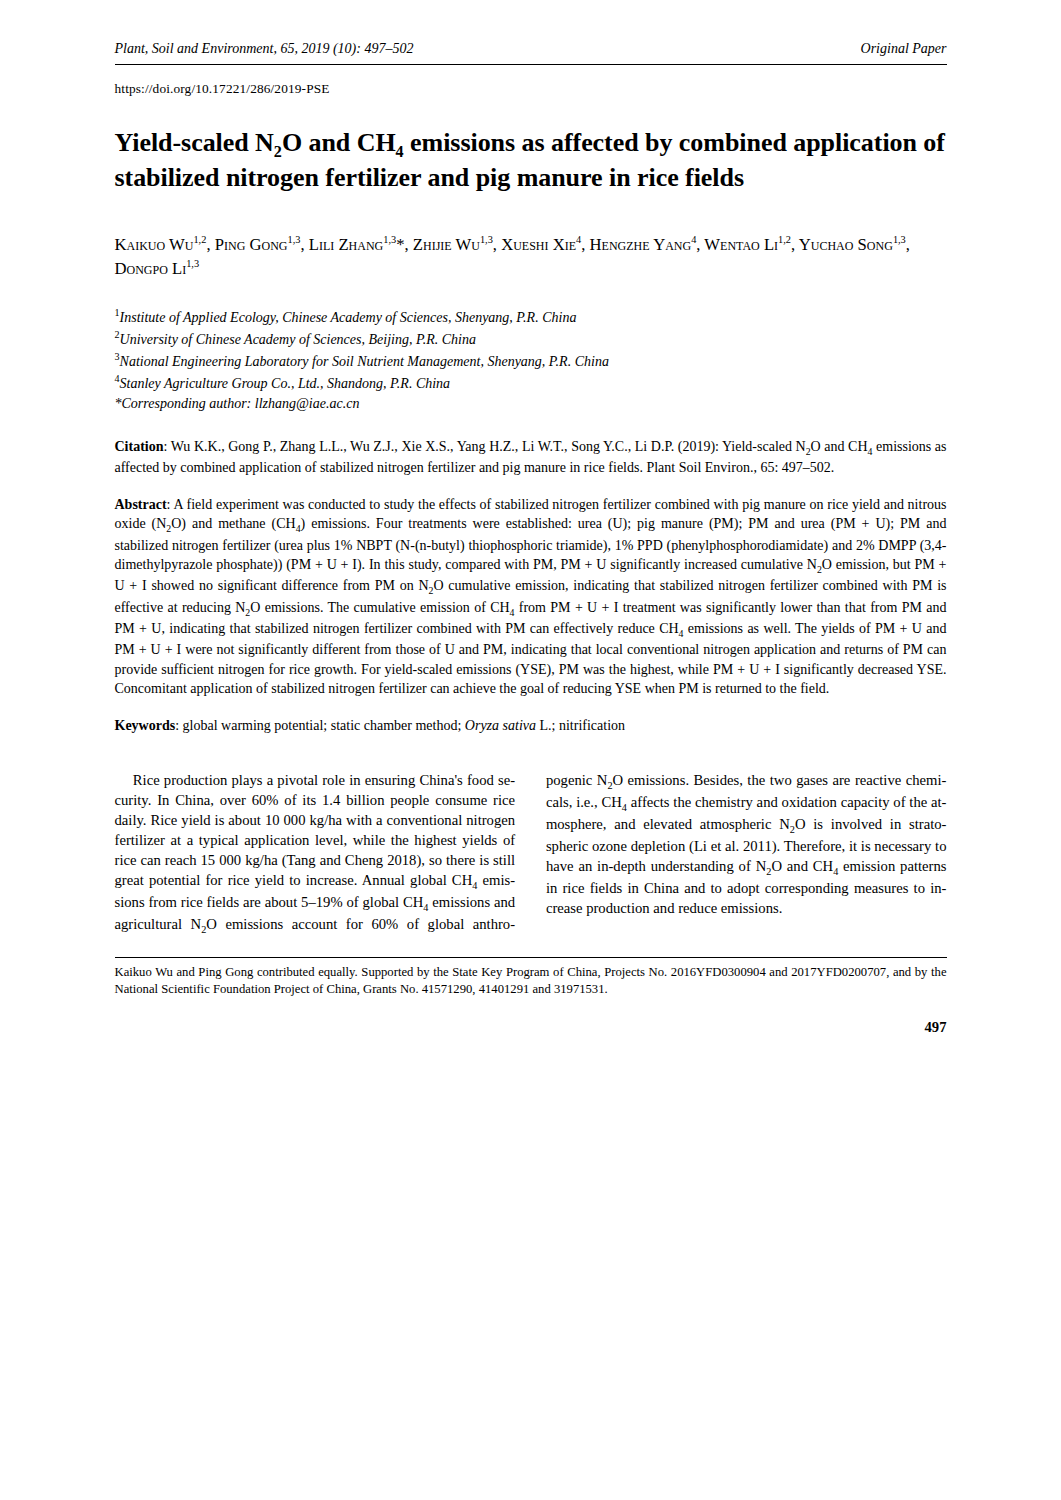Plant, Soil and Environment, 65, 2019 (10): 497–502 Original Paper
https://doi.org/10.17221/286/2019-PSE
Yield-scaled N2O and CH4 emissions as affected by combined application of stabilized nitrogen fertilizer and pig manure in rice fields
Kaikuo Wu1,2, Ping Gong1,3, Lili Zhang1,3*, Zhijie Wu1,3, Xueshi Xie4, Hengzhe Yang4, Wentao Li1,2, Yuchao Song1,3, Dongpo Li1,3
1Institute of Applied Ecology, Chinese Academy of Sciences, Shenyang, P.R. China
2University of Chinese Academy of Sciences, Beijing, P.R. China
3National Engineering Laboratory for Soil Nutrient Management, Shenyang, P.R. China
4Stanley Agriculture Group Co., Ltd., Shandong, P.R. China
*Corresponding author: llzhang@iae.ac.cn
Citation: Wu K.K., Gong P., Zhang L.L., Wu Z.J., Xie X.S., Yang H.Z., Li W.T., Song Y.C., Li D.P. (2019): Yield-scaled N2O and CH4 emissions as affected by combined application of stabilized nitrogen fertilizer and pig manure in rice fields. Plant Soil Environ., 65: 497–502.
Abstract: A field experiment was conducted to study the effects of stabilized nitrogen fertilizer combined with pig manure on rice yield and nitrous oxide (N2O) and methane (CH4) emissions. Four treatments were established: urea (U); pig manure (PM); PM and urea (PM + U); PM and stabilized nitrogen fertilizer (urea plus 1% NBPT (N-(n-butyl) thiophosphoric triamide), 1% PPD (phenylphosphorodiamidate) and 2% DMPP (3,4-dimethylpyrazole phosphate)) (PM + U + I). In this study, compared with PM, PM + U significantly increased cumulative N2O emission, but PM + U + I showed no significant difference from PM on N2O cumulative emission, indicating that stabilized nitrogen fertilizer combined with PM is effective at reducing N2O emissions. The cumulative emission of CH4 from PM + U + I treatment was significantly lower than that from PM and PM + U, indicating that stabilized nitrogen fertilizer combined with PM can effectively reduce CH4 emissions as well. The yields of PM + U and PM + U + I were not significantly different from those of U and PM, indicating that local conventional nitrogen application and returns of PM can provide sufficient nitrogen for rice growth. For yield-scaled emissions (YSE), PM was the highest, while PM + U + I significantly decreased YSE. Concomitant application of stabilized nitrogen fertilizer can achieve the goal of reducing YSE when PM is returned to the field.
Keywords: global warming potential; static chamber method; Oryza sativa L.; nitrification
Rice production plays a pivotal role in ensuring China's food security. In China, over 60% of its 1.4 billion people consume rice daily. Rice yield is about 10 000 kg/ha with a conventional nitrogen fertilizer at a typical application level, while the highest yields of rice can reach 15 000 kg/ha (Tang and Cheng 2018), so there is still great potential for rice yield to increase. Annual global CH4 emissions from rice fields are about 5–19% of global CH4 emissions and agricultural N2O emissions account for 60% of global anthropogenic N2O emissions. Besides, the two gases are reactive chemicals, i.e., CH4 affects the chemistry and oxidation capacity of the atmosphere, and elevated atmospheric N2O is involved in stratospheric ozone depletion (Li et al. 2011). Therefore, it is necessary to have an in-depth understanding of N2O and CH4 emission patterns in rice fields in China and to adopt corresponding measures to increase production and reduce emissions.
Kaikuo Wu and Ping Gong contributed equally. Supported by the State Key Program of China, Projects No. 2016YFD0300904 and 2017YFD0200707, and by the National Scientific Foundation Project of China, Grants No. 41571290, 41401291 and 31971531.
497